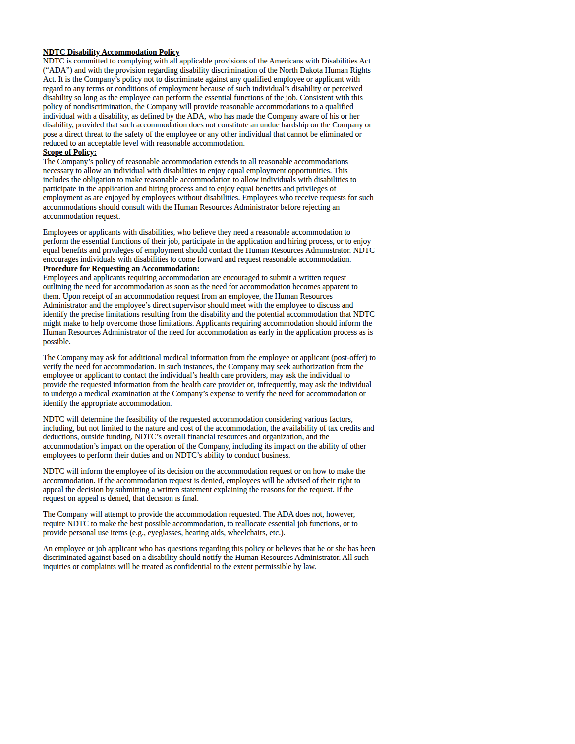NDTC Disability Accommodation Policy
NDTC is committed to complying with all applicable provisions of the Americans with Disabilities Act (“ADA”) and with the provision regarding disability discrimination of the North Dakota Human Rights Act. It is the Company’s policy not to discriminate against any qualified employee or applicant with regard to any terms or conditions of employment because of such individual’s disability or perceived disability so long as the employee can perform the essential functions of the job. Consistent with this policy of nondiscrimination, the Company will provide reasonable accommodations to a qualified individual with a disability, as defined by the ADA, who has made the Company aware of his or her disability, provided that such accommodation does not constitute an undue hardship on the Company or pose a direct threat to the safety of the employee or any other individual that cannot be eliminated or reduced to an acceptable level with reasonable accommodation.
Scope of Policy:
The Company’s policy of reasonable accommodation extends to all reasonable accommodations necessary to allow an individual with disabilities to enjoy equal employment opportunities. This includes the obligation to make reasonable accommodation to allow individuals with disabilities to participate in the application and hiring process and to enjoy equal benefits and privileges of employment as are enjoyed by employees without disabilities. Employees who receive requests for such accommodations should consult with the Human Resources Administrator before rejecting an accommodation request.
Employees or applicants with disabilities, who believe they need a reasonable accommodation to perform the essential functions of their job, participate in the application and hiring process, or to enjoy equal benefits and privileges of employment should contact the Human Resources Administrator. NDTC encourages individuals with disabilities to come forward and request reasonable accommodation.
Procedure for Requesting an Accommodation:
Employees and applicants requiring accommodation are encouraged to submit a written request outlining the need for accommodation as soon as the need for accommodation becomes apparent to them. Upon receipt of an accommodation request from an employee, the Human Resources Administrator and the employee’s direct supervisor should meet with the employee to discuss and identify the precise limitations resulting from the disability and the potential accommodation that NDTC might make to help overcome those limitations. Applicants requiring accommodation should inform the Human Resources Administrator of the need for accommodation as early in the application process as is possible.
The Company may ask for additional medical information from the employee or applicant (post-offer) to verify the need for accommodation. In such instances, the Company may seek authorization from the employee or applicant to contact the individual’s health care providers, may ask the individual to provide the requested information from the health care provider or, infrequently, may ask the individual to undergo a medical examination at the Company’s expense to verify the need for accommodation or identify the appropriate accommodation.
NDTC will determine the feasibility of the requested accommodation considering various factors, including, but not limited to the nature and cost of the accommodation, the availability of tax credits and deductions, outside funding, NDTC’s overall financial resources and organization, and the accommodation’s impact on the operation of the Company, including its impact on the ability of other employees to perform their duties and on NDTC’s ability to conduct business.
NDTC will inform the employee of its decision on the accommodation request or on how to make the accommodation. If the accommodation request is denied, employees will be advised of their right to appeal the decision by submitting a written statement explaining the reasons for the request. If the request on appeal is denied, that decision is final.
The Company will attempt to provide the accommodation requested. The ADA does not, however, require NDTC to make the best possible accommodation, to reallocate essential job functions, or to provide personal use items (e.g., eyeglasses, hearing aids, wheelchairs, etc.).
An employee or job applicant who has questions regarding this policy or believes that he or she has been discriminated against based on a disability should notify the Human Resources Administrator. All such inquiries or complaints will be treated as confidential to the extent permissible by law.